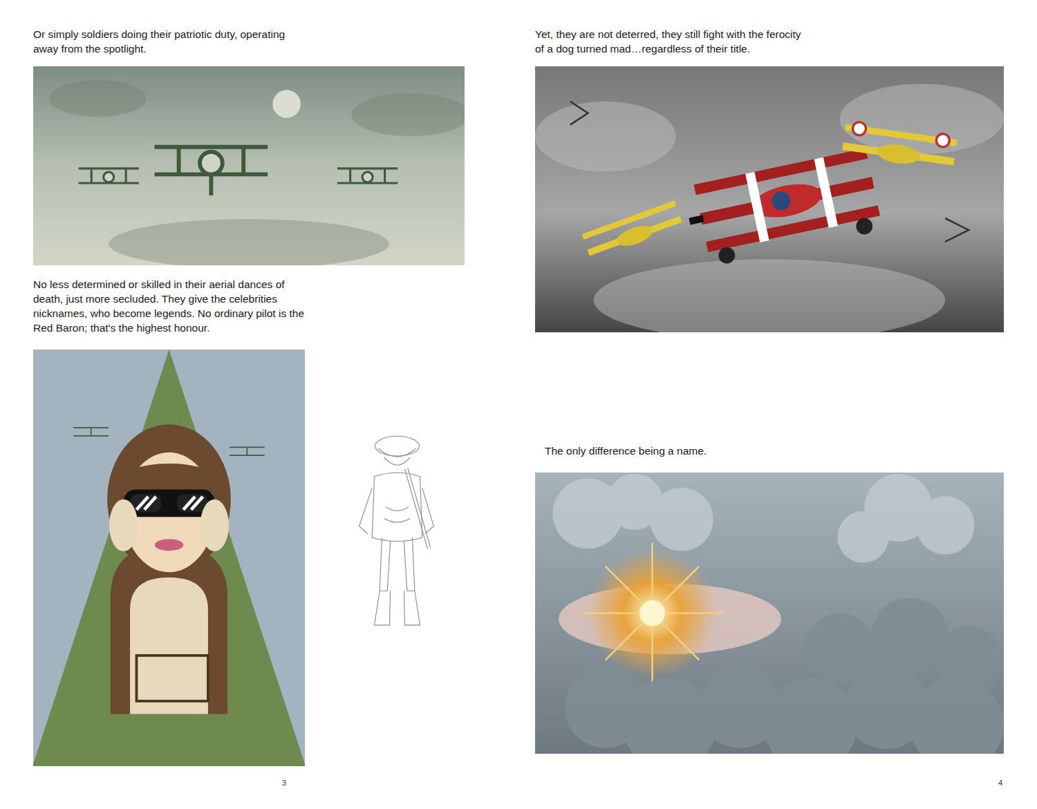Or simply soldiers doing their patriotic duty, operating away from the spotlight.
No less determined or skilled in their aerial dances of death, just more secluded. They give the celebrities nicknames, who become legends. No ordinary pilot is the Red Baron; that's the highest honour.
3
Yet, they are not deterred, they still fight with the ferocity of a dog turned mad…regardless of their title.
The only difference being a name.
4